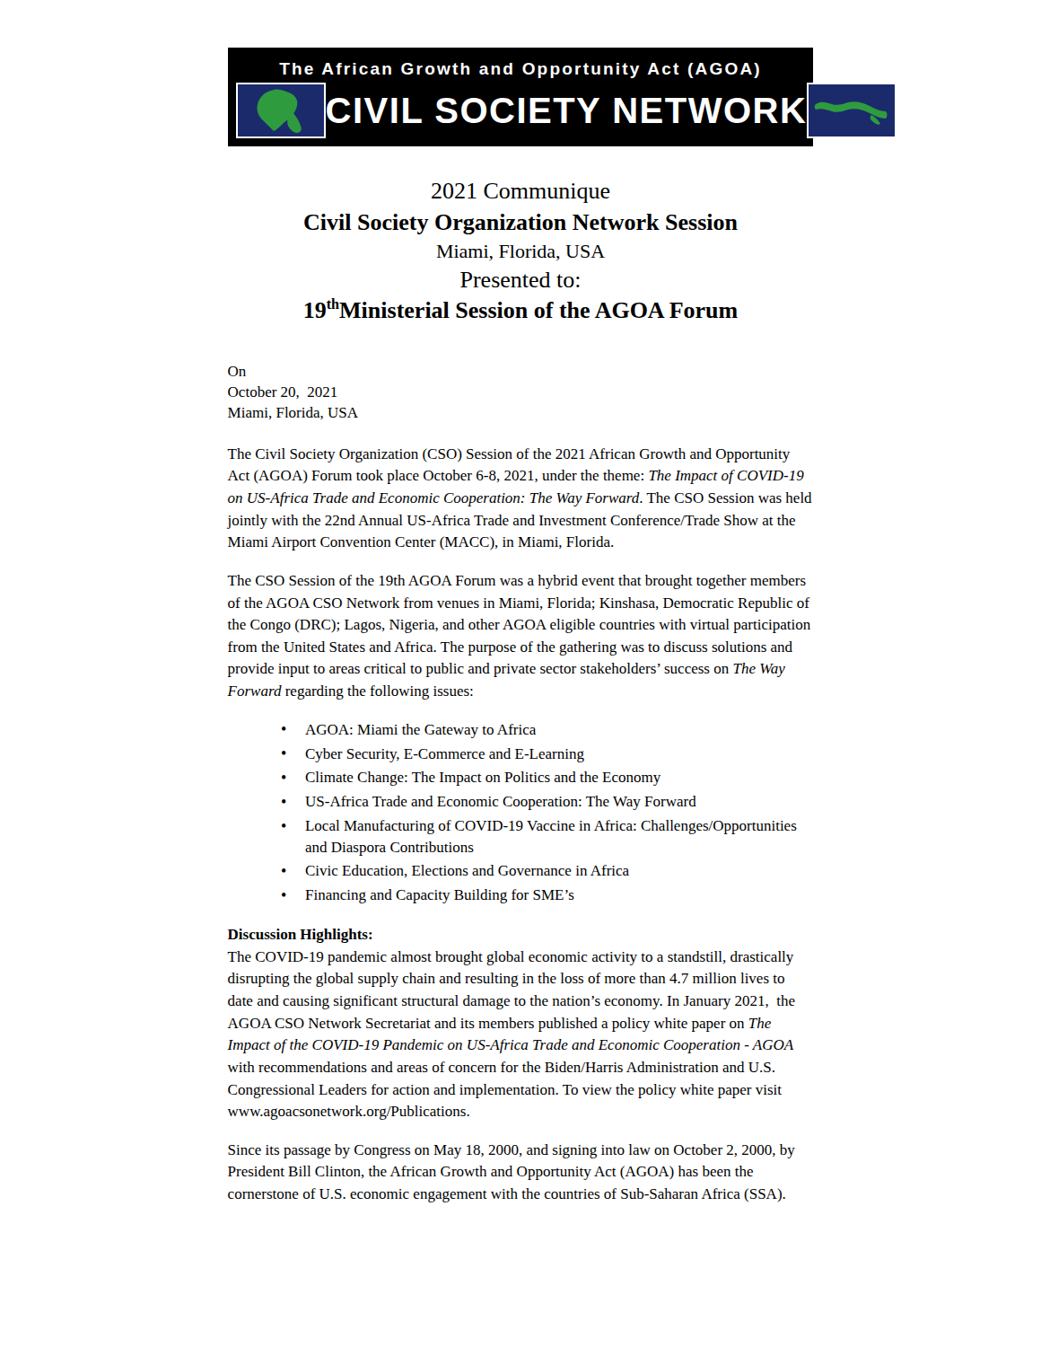The African Growth and Opportunity Act (AGOA)
CIVIL SOCIETY NETWORK
2021 Communique
Civil Society Organization Network Session
Miami, Florida, USA
Presented to:
19thMinisterial Session of the AGOA Forum
On
October 20, 2021
Miami, Florida, USA
The Civil Society Organization (CSO) Session of the 2021 African Growth and Opportunity Act (AGOA) Forum took place October 6-8, 2021, under the theme: The Impact of COVID-19 on US-Africa Trade and Economic Cooperation: The Way Forward. The CSO Session was held jointly with the 22nd Annual US-Africa Trade and Investment Conference/Trade Show at the Miami Airport Convention Center (MACC), in Miami, Florida.
The CSO Session of the 19th AGOA Forum was a hybrid event that brought together members of the AGOA CSO Network from venues in Miami, Florida; Kinshasa, Democratic Republic of the Congo (DRC); Lagos, Nigeria, and other AGOA eligible countries with virtual participation from the United States and Africa. The purpose of the gathering was to discuss solutions and provide input to areas critical to public and private sector stakeholders’ success on The Way Forward regarding the following issues:
AGOA: Miami the Gateway to Africa
Cyber Security, E-Commerce and E-Learning
Climate Change: The Impact on Politics and the Economy
US-Africa Trade and Economic Cooperation: The Way Forward
Local Manufacturing of COVID-19 Vaccine in Africa: Challenges/Opportunities and Diaspora Contributions
Civic Education, Elections and Governance in Africa
Financing and Capacity Building for SME’s
Discussion Highlights:
The COVID-19 pandemic almost brought global economic activity to a standstill, drastically disrupting the global supply chain and resulting in the loss of more than 4.7 million lives to date and causing significant structural damage to the nation’s economy. In January 2021, the AGOA CSO Network Secretariat and its members published a policy white paper on The Impact of the COVID-19 Pandemic on US-Africa Trade and Economic Cooperation - AGOA with recommendations and areas of concern for the Biden/Harris Administration and U.S. Congressional Leaders for action and implementation. To view the policy white paper visit www.agoacsonetwork.org/Publications.
Since its passage by Congress on May 18, 2000, and signing into law on October 2, 2000, by President Bill Clinton, the African Growth and Opportunity Act (AGOA) has been the cornerstone of U.S. economic engagement with the countries of Sub-Saharan Africa (SSA).